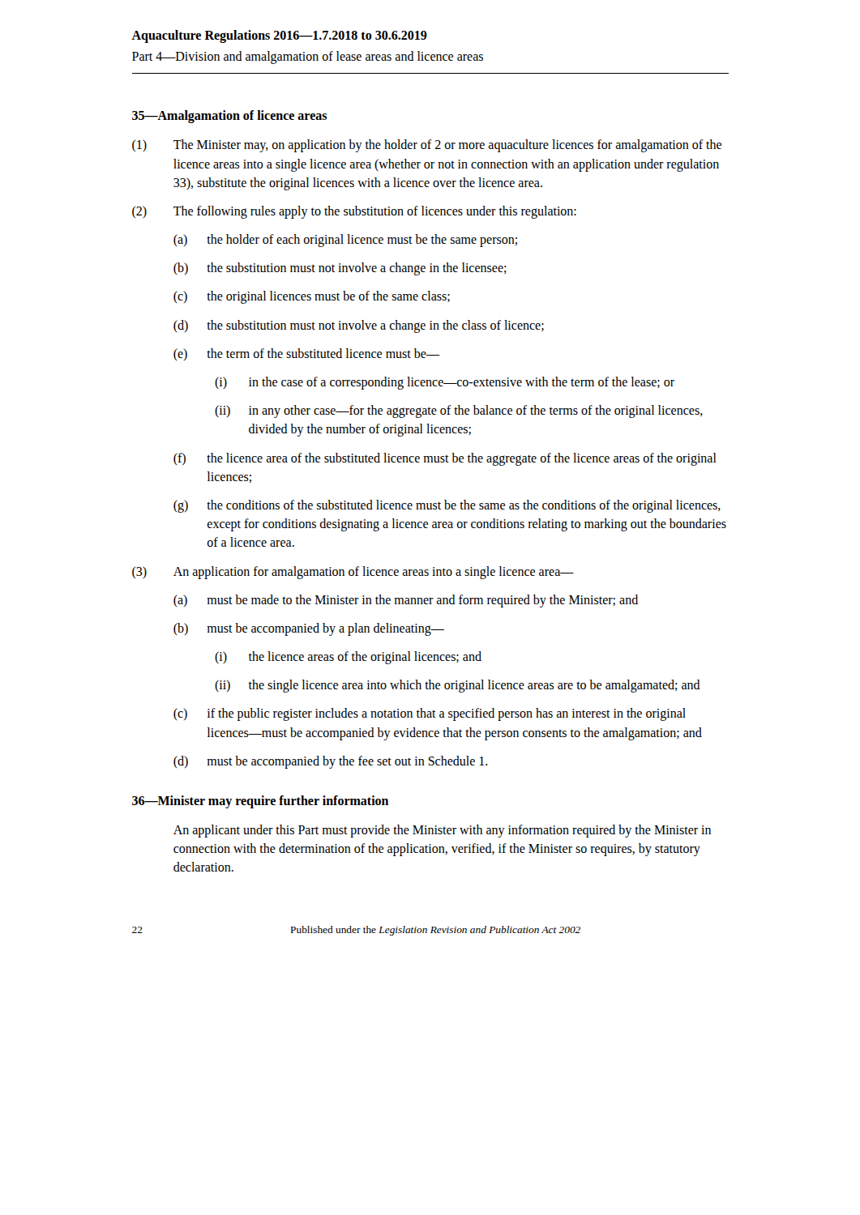Aquaculture Regulations 2016—1.7.2018 to 30.6.2019
Part 4—Division and amalgamation of lease areas and licence areas
35—Amalgamation of licence areas
(1)
The Minister may, on application by the holder of 2 or more aquaculture licences for amalgamation of the licence areas into a single licence area (whether or not in connection with an application under regulation 33), substitute the original licences with a licence over the licence area.
(2)
The following rules apply to the substitution of licences under this regulation:
(a)
the holder of each original licence must be the same person;
(b)
the substitution must not involve a change in the licensee;
(c)
the original licences must be of the same class;
(d)
the substitution must not involve a change in the class of licence;
(e)
the term of the substituted licence must be—
(i)
in the case of a corresponding licence—co-extensive with the term of the lease; or
(ii)
in any other case—for the aggregate of the balance of the terms of the original licences, divided by the number of original licences;
(f)
the licence area of the substituted licence must be the aggregate of the licence areas of the original licences;
(g)
the conditions of the substituted licence must be the same as the conditions of the original licences, except for conditions designating a licence area or conditions relating to marking out the boundaries of a licence area.
(3)
An application for amalgamation of licence areas into a single licence area—
(a)
must be made to the Minister in the manner and form required by the Minister; and
(b)
must be accompanied by a plan delineating—
(i)
the licence areas of the original licences; and
(ii)
the single licence area into which the original licence areas are to be amalgamated; and
(c)
if the public register includes a notation that a specified person has an interest in the original licences—must be accompanied by evidence that the person consents to the amalgamation; and
(d)
must be accompanied by the fee set out in Schedule 1.
36—Minister may require further information
An applicant under this Part must provide the Minister with any information required by the Minister in connection with the determination of the application, verified, if the Minister so requires, by statutory declaration.
22
Published under the Legislation Revision and Publication Act 2002